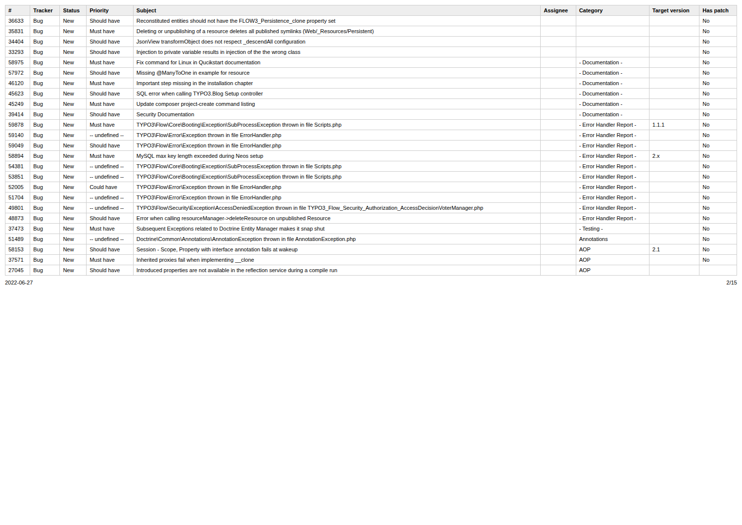| # | Tracker | Status | Priority | Subject | Assignee | Category | Target version | Has patch |
| --- | --- | --- | --- | --- | --- | --- | --- | --- |
| 36633 | Bug | New | Should have | Reconstituted entities should not have the FLOW3_Persistence_clone property set | | | | No |
| 35831 | Bug | New | Must have | Deleting or unpublishing of a resource deletes all published symlinks (Web/_Resources/Persistent) | | | | No |
| 34404 | Bug | New | Should have | JsonView transformObject does not respect _descendAll configuration | | | | No |
| 33293 | Bug | New | Should have | Injection to private variable results in injection of the the wrong class | | | | No |
| 58975 | Bug | New | Must have | Fix command for Linux in Qucikstart documentation | | - Documentation - | | No |
| 57972 | Bug | New | Should have | Missing @ManyToOne in example for resource | | - Documentation - | | No |
| 46120 | Bug | New | Must have | Important step missing in the installation chapter | | - Documentation - | | No |
| 45623 | Bug | New | Should have | SQL error when calling TYPO3.Blog Setup controller | | - Documentation - | | No |
| 45249 | Bug | New | Must have | Update composer project-create command listing | | - Documentation - | | No |
| 39414 | Bug | New | Should have | Security Documentation | | - Documentation - | | No |
| 59878 | Bug | New | Must have | TYPO3\Flow\Core\Booting\Exception\SubProcessException thrown in file Scripts.php | | - Error Handler Report - | 1.1.1 | No |
| 59140 | Bug | New | -- undefined -- | TYPO3\Flow\Error\Exception thrown in file ErrorHandler.php | | - Error Handler Report - | | No |
| 59049 | Bug | New | Should have | TYPO3\Flow\Error\Exception thrown in file ErrorHandler.php | | - Error Handler Report - | | No |
| 58894 | Bug | New | Must have | MySQL max key length exceeded during Neos setup | | - Error Handler Report - | 2.x | No |
| 54381 | Bug | New | -- undefined -- | TYPO3\Flow\Core\Booting\Exception\SubProcessException thrown in file Scripts.php | | - Error Handler Report - | | No |
| 53851 | Bug | New | -- undefined -- | TYPO3\Flow\Core\Booting\Exception\SubProcessException thrown in file Scripts.php | | - Error Handler Report - | | No |
| 52005 | Bug | New | Could have | TYPO3\Flow\Error\Exception thrown in file ErrorHandler.php | | - Error Handler Report - | | No |
| 51704 | Bug | New | -- undefined -- | TYPO3\Flow\Error\Exception thrown in file ErrorHandler.php | | - Error Handler Report - | | No |
| 49801 | Bug | New | -- undefined -- | TYPO3\Flow\Security\Exception\AccessDeniedException thrown in file TYPO3_Flow_Security_Authorization_AccessDecisionVoterManager.php | | - Error Handler Report - | | No |
| 48873 | Bug | New | Should have | Error when calling resourceManager->deleteResource on unpublished Resource | | - Error Handler Report - | | No |
| 37473 | Bug | New | Must have | Subsequent Exceptions related to Doctrine Entity Manager makes it snap shut | | - Testing - | | No |
| 51489 | Bug | New | -- undefined -- | Doctrine\Common\Annotations\AnnotationException thrown in file AnnotationException.php | | Annotations | | No |
| 58153 | Bug | New | Should have | Session - Scope, Property with interface annotation fails at wakeup | | AOP | 2.1 | No |
| 37571 | Bug | New | Must have | Inherited proxies fail when implementing __clone | | AOP | | No |
| 27045 | Bug | New | Should have | Introduced properties are not available in the reflection service during a compile run | | AOP | | |
2022-06-27 2/15